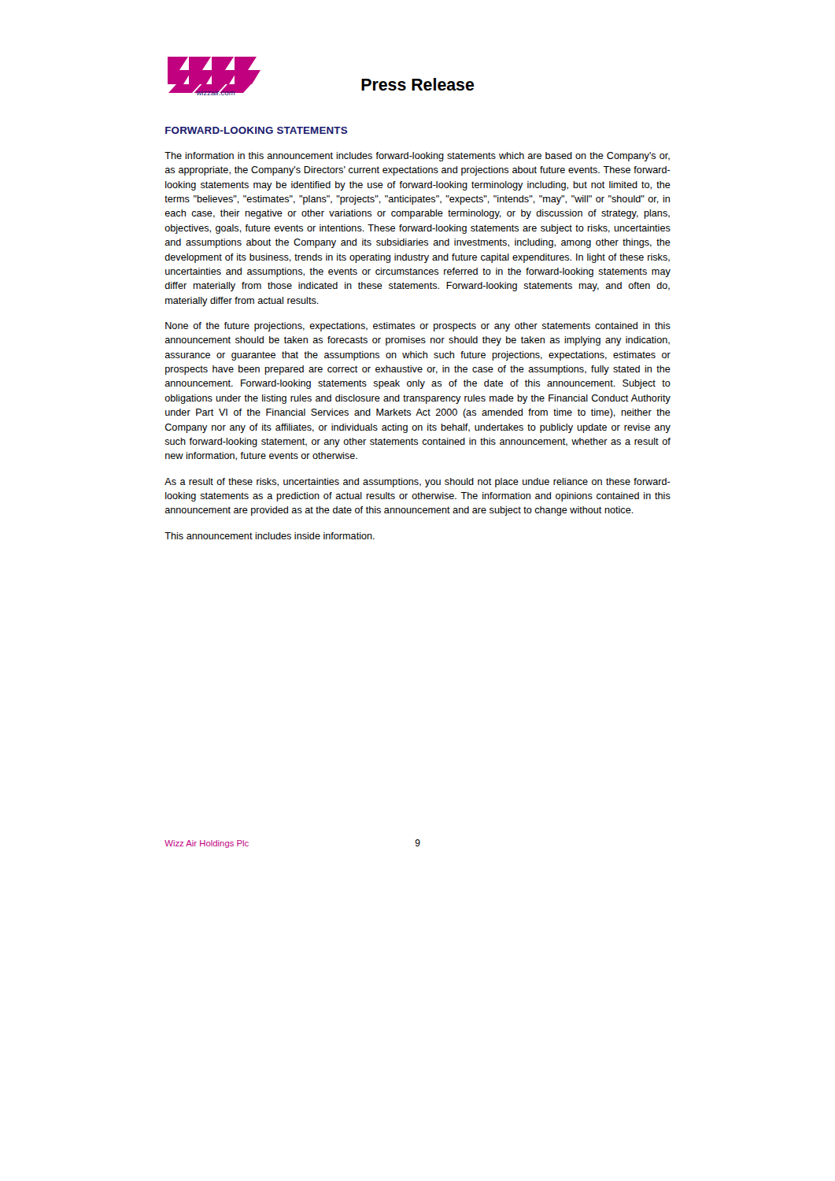wizzair.com
Press Release
FORWARD-LOOKING STATEMENTS
The information in this announcement includes forward-looking statements which are based on the Company's or, as appropriate, the Company's Directors' current expectations and projections about future events. These forward-looking statements may be identified by the use of forward-looking terminology including, but not limited to, the terms "believes", "estimates", "plans", "projects", "anticipates", "expects", "intends", "may", "will" or "should" or, in each case, their negative or other variations or comparable terminology, or by discussion of strategy, plans, objectives, goals, future events or intentions. These forward-looking statements are subject to risks, uncertainties and assumptions about the Company and its subsidiaries and investments, including, among other things, the development of its business, trends in its operating industry and future capital expenditures. In light of these risks, uncertainties and assumptions, the events or circumstances referred to in the forward-looking statements may differ materially from those indicated in these statements. Forward-looking statements may, and often do, materially differ from actual results.
None of the future projections, expectations, estimates or prospects or any other statements contained in this announcement should be taken as forecasts or promises nor should they be taken as implying any indication, assurance or guarantee that the assumptions on which such future projections, expectations, estimates or prospects have been prepared are correct or exhaustive or, in the case of the assumptions, fully stated in the announcement. Forward-looking statements speak only as of the date of this announcement. Subject to obligations under the listing rules and disclosure and transparency rules made by the Financial Conduct Authority under Part VI of the Financial Services and Markets Act 2000 (as amended from time to time), neither the Company nor any of its affiliates, or individuals acting on its behalf, undertakes to publicly update or revise any such forward-looking statement, or any other statements contained in this announcement, whether as a result of new information, future events or otherwise.
As a result of these risks, uncertainties and assumptions, you should not place undue reliance on these forward-looking statements as a prediction of actual results or otherwise. The information and opinions contained in this announcement are provided as at the date of this announcement and are subject to change without notice.
This announcement includes inside information.
Wizz Air Holdings Plc 9